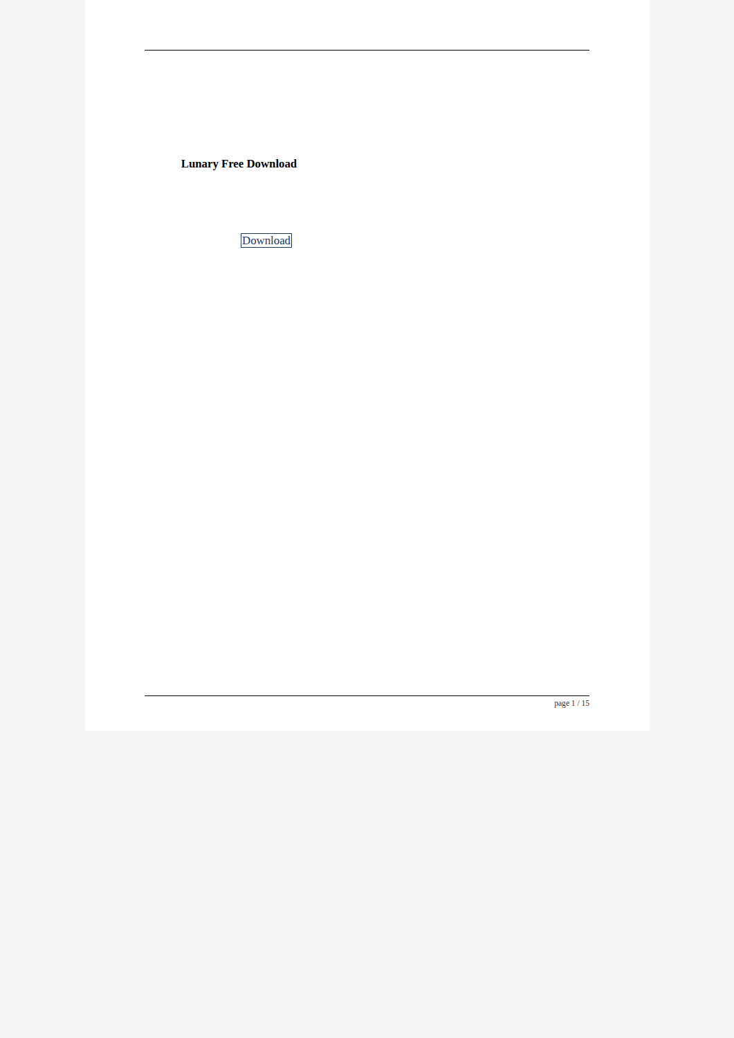Lunary Free Download
Download
page 1 / 15